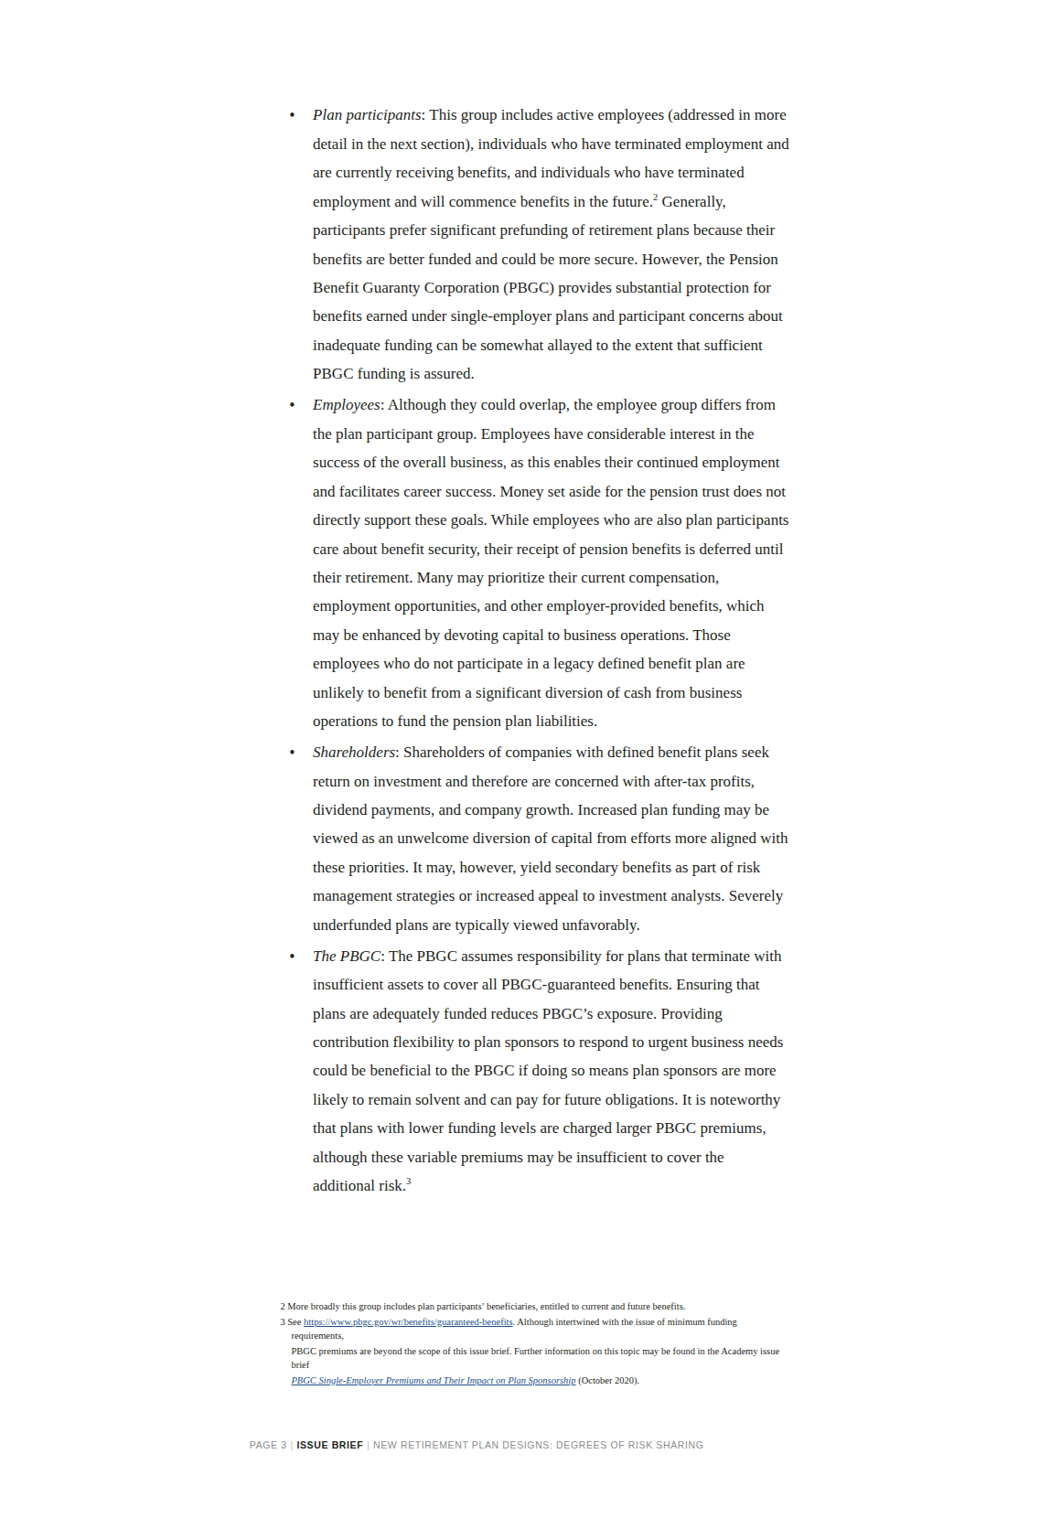Plan participants: This group includes active employees (addressed in more detail in the next section), individuals who have terminated employment and are currently receiving benefits, and individuals who have terminated employment and will commence benefits in the future.2 Generally, participants prefer significant prefunding of retirement plans because their benefits are better funded and could be more secure. However, the Pension Benefit Guaranty Corporation (PBGC) provides substantial protection for benefits earned under single-employer plans and participant concerns about inadequate funding can be somewhat allayed to the extent that sufficient PBGC funding is assured.
Employees: Although they could overlap, the employee group differs from the plan participant group. Employees have considerable interest in the success of the overall business, as this enables their continued employment and facilitates career success. Money set aside for the pension trust does not directly support these goals. While employees who are also plan participants care about benefit security, their receipt of pension benefits is deferred until their retirement. Many may prioritize their current compensation, employment opportunities, and other employer-provided benefits, which may be enhanced by devoting capital to business operations. Those employees who do not participate in a legacy defined benefit plan are unlikely to benefit from a significant diversion of cash from business operations to fund the pension plan liabilities.
Shareholders: Shareholders of companies with defined benefit plans seek return on investment and therefore are concerned with after-tax profits, dividend payments, and company growth. Increased plan funding may be viewed as an unwelcome diversion of capital from efforts more aligned with these priorities. It may, however, yield secondary benefits as part of risk management strategies or increased appeal to investment analysts. Severely underfunded plans are typically viewed unfavorably.
The PBGC: The PBGC assumes responsibility for plans that terminate with insufficient assets to cover all PBGC-guaranteed benefits. Ensuring that plans are adequately funded reduces PBGC’s exposure. Providing contribution flexibility to plan sponsors to respond to urgent business needs could be beneficial to the PBGC if doing so means plan sponsors are more likely to remain solvent and can pay for future obligations. It is noteworthy that plans with lower funding levels are charged larger PBGC premiums, although these variable premiums may be insufficient to cover the additional risk.3
2 More broadly this group includes plan participants’ beneficiaries, entitled to current and future benefits.
3 See https://www.pbgc.gov/wr/benefits/guaranteed-benefits. Although intertwined with the issue of minimum funding requirements,
PBGC premiums are beyond the scope of this issue brief. Further information on this topic may be found in the Academy issue brief
PBGC Single-Employer Premiums and Their Impact on Plan Sponsorship (October 2020).
PAGE 3|ISSUE BRIEF|NEW RETIREMENT PLAN DESIGNS: DEGREES OF RISK SHARING